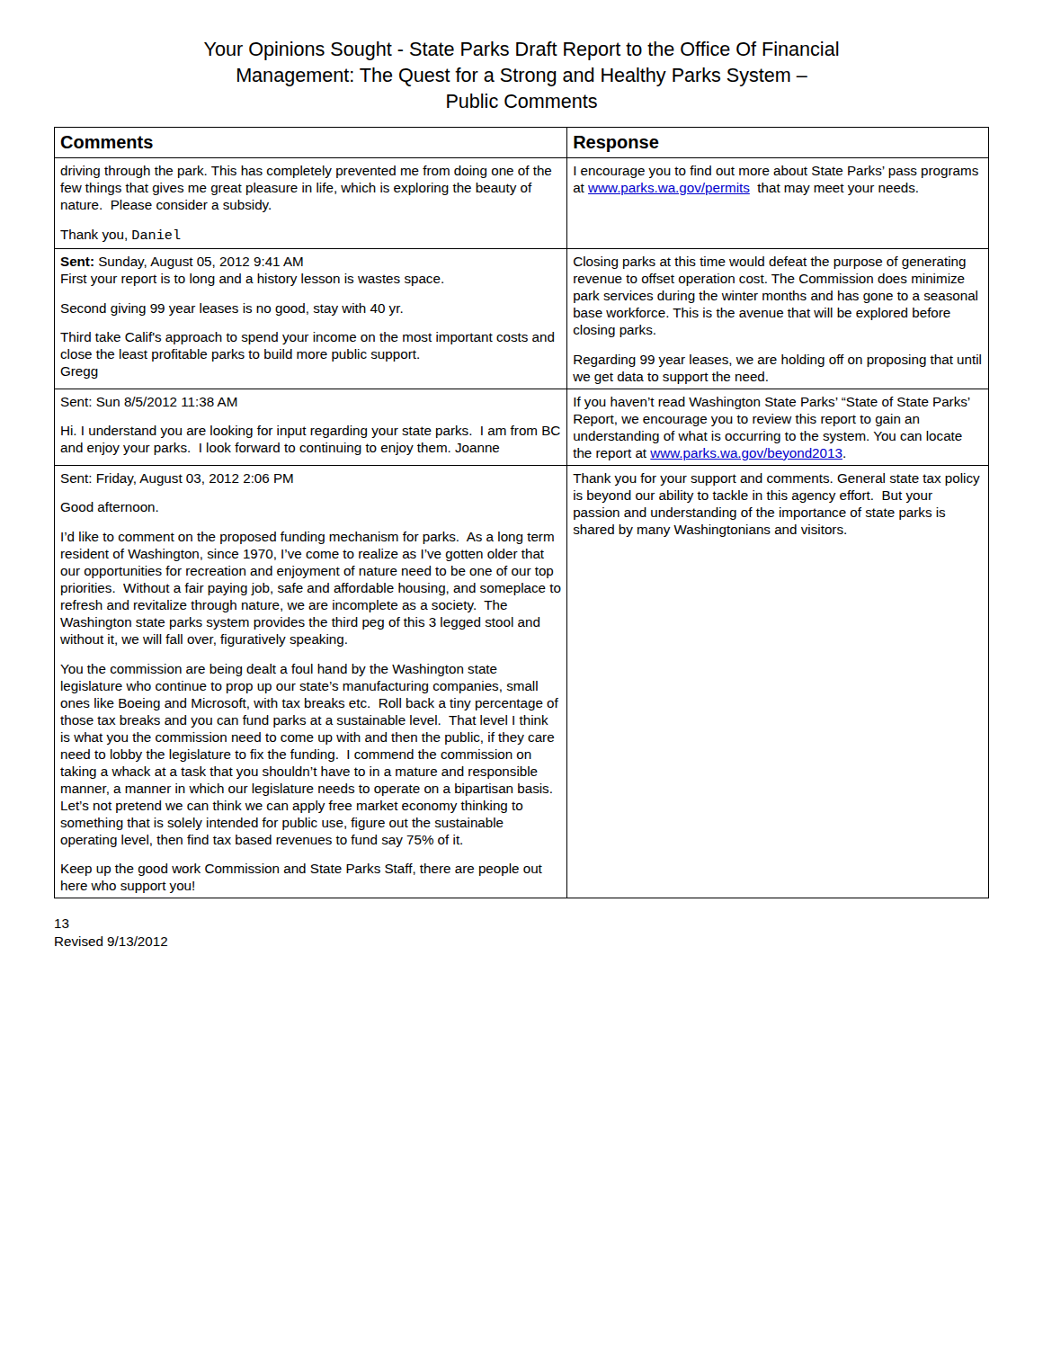Your Opinions Sought - State Parks Draft Report to the Office Of Financial
Management: The Quest for a Strong and Healthy Parks System –
Public Comments
| Comments | Response |
| --- | --- |
| driving through the park. This has completely prevented me from doing one of the few things that gives me great pleasure in life, which is exploring the beauty of nature. Please consider a subsidy. Thank you, Daniel | I encourage you to find out more about State Parks’ pass programs at www.parks.wa.gov/permits that may meet your needs. |
| Sent: Sunday, August 05, 2012 9:41 AM First your report is to long and a history lesson is wastes space. Second giving 99 year leases is no good, stay with 40 yr. Third take Calif's approach to spend your income on the most important costs and close the least profitable parks to build more public support. Gregg | Closing parks at this time would defeat the purpose of generating revenue to offset operation cost. The Commission does minimize park services during the winter months and has gone to a seasonal base workforce. This is the avenue that will be explored before closing parks. Regarding 99 year leases, we are holding off on proposing that until we get data to support the need. |
| Sent: Sun 8/5/2012 11:38 AM Hi. I understand you are looking for input regarding your state parks. I am from BC and enjoy your parks. I look forward to continuing to enjoy them. Joanne | If you haven’t read Washington State Parks’ “State of State Parks’ Report, we encourage you to review this report to gain an understanding of what is occurring to the system. You can locate the report at www.parks.wa.gov/beyond2013 . |
| Sent: Friday, August 03, 2012 2:06 PM Good afternoon. I’d like to comment on the proposed funding mechanism for parks. As a long term resident of Washington, since 1970, I’ve come to realize as I’ve gotten older that our opportunities for recreation and enjoyment of nature need to be one of our top priorities. Without a fair paying job, safe and affordable housing, and someplace to refresh and revitalize through nature, we are incomplete as a society. The Washington state parks system provides the third peg of this 3 legged stool and without it, we will fall over, figuratively speaking. You the commission are being dealt a foul hand by the Washington state legislature who continue to prop up our state’s manufacturing companies, small ones like Boeing and Microsoft, with tax breaks etc. Roll back a tiny percentage of those tax breaks and you can fund parks at a sustainable level. That level I think is what you the commission need to come up with and then the public, if they care need to lobby the legislature to fix the funding. I commend the commission on taking a whack at a task that you shouldn’t have to in a mature and responsible manner, a manner in which our legislature needs to operate on a bipartisan basis. Let’s not pretend we can think we can apply free market economy thinking to something that is solely intended for public use, figure out the sustainable operating level, then find tax based revenues to fund say 75% of it. Keep up the good work Commission and State Parks Staff, there are people out here who support you! | Thank you for your support and comments. General state tax policy is beyond our ability to tackle in this agency effort. But your passion and understanding of the importance of state parks is shared by many Washingtonians and visitors. |
13
Revised 9/13/2012